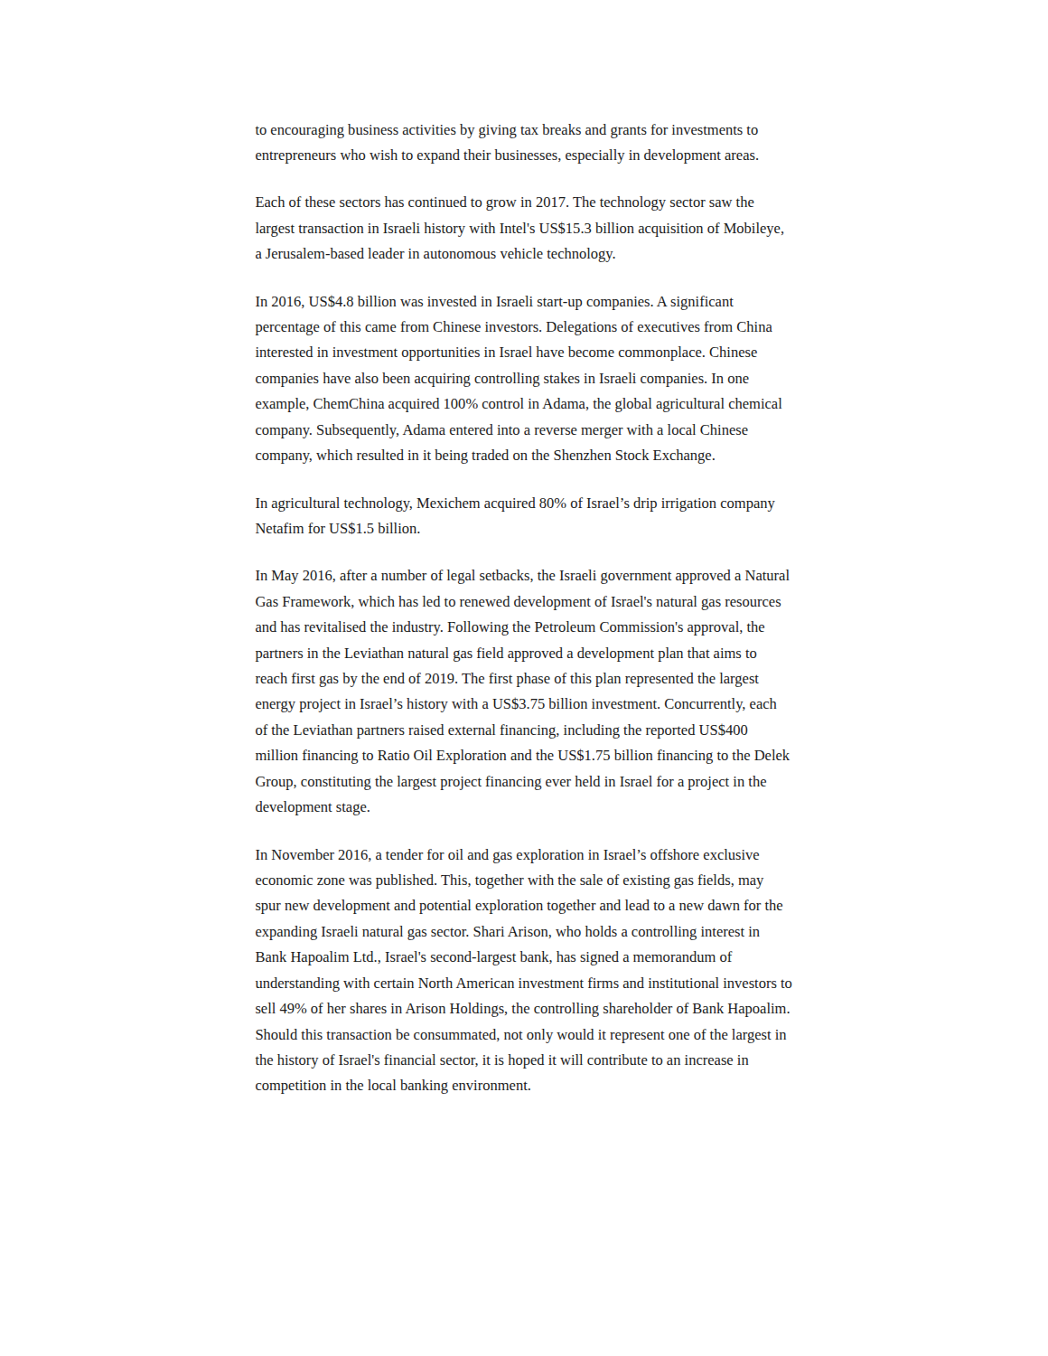to encouraging business activities by giving tax breaks and grants for investments to entrepreneurs who wish to expand their businesses, especially in development areas.
Each of these sectors has continued to grow in 2017. The technology sector saw the largest transaction in Israeli history with Intel's US$15.3 billion acquisition of Mobileye, a Jerusalem-based leader in autonomous vehicle technology.
In 2016, US$4.8 billion was invested in Israeli start-up companies. A significant percentage of this came from Chinese investors. Delegations of executives from China interested in investment opportunities in Israel have become commonplace. Chinese companies have also been acquiring controlling stakes in Israeli companies. In one example, ChemChina acquired 100% control in Adama, the global agricultural chemical company. Subsequently, Adama entered into a reverse merger with a local Chinese company, which resulted in it being traded on the Shenzhen Stock Exchange.
In agricultural technology, Mexichem acquired 80% of Israel’s drip irrigation company Netafim for US$1.5 billion.
In May 2016, after a number of legal setbacks, the Israeli government approved a Natural Gas Framework, which has led to renewed development of Israel's natural gas resources and has revitalised the industry. Following the Petroleum Commission's approval, the partners in the Leviathan natural gas field approved a development plan that aims to reach first gas by the end of 2019. The first phase of this plan represented the largest energy project in Israel’s history with a US$3.75 billion investment. Concurrently, each of the Leviathan partners raised external financing, including the reported US$400 million financing to Ratio Oil Exploration and the US$1.75 billion financing to the Delek Group, constituting the largest project financing ever held in Israel for a project in the development stage.
In November 2016, a tender for oil and gas exploration in Israel’s offshore exclusive economic zone was published. This, together with the sale of existing gas fields, may spur new development and potential exploration together and lead to a new dawn for the expanding Israeli natural gas sector. Shari Arison, who holds a controlling interest in Bank Hapoalim Ltd., Israel's second-largest bank, has signed a memorandum of understanding with certain North American investment firms and institutional investors to sell 49% of her shares in Arison Holdings, the controlling shareholder of Bank Hapoalim. Should this transaction be consummated, not only would it represent one of the largest in the history of Israel's financial sector, it is hoped it will contribute to an increase in competition in the local banking environment.